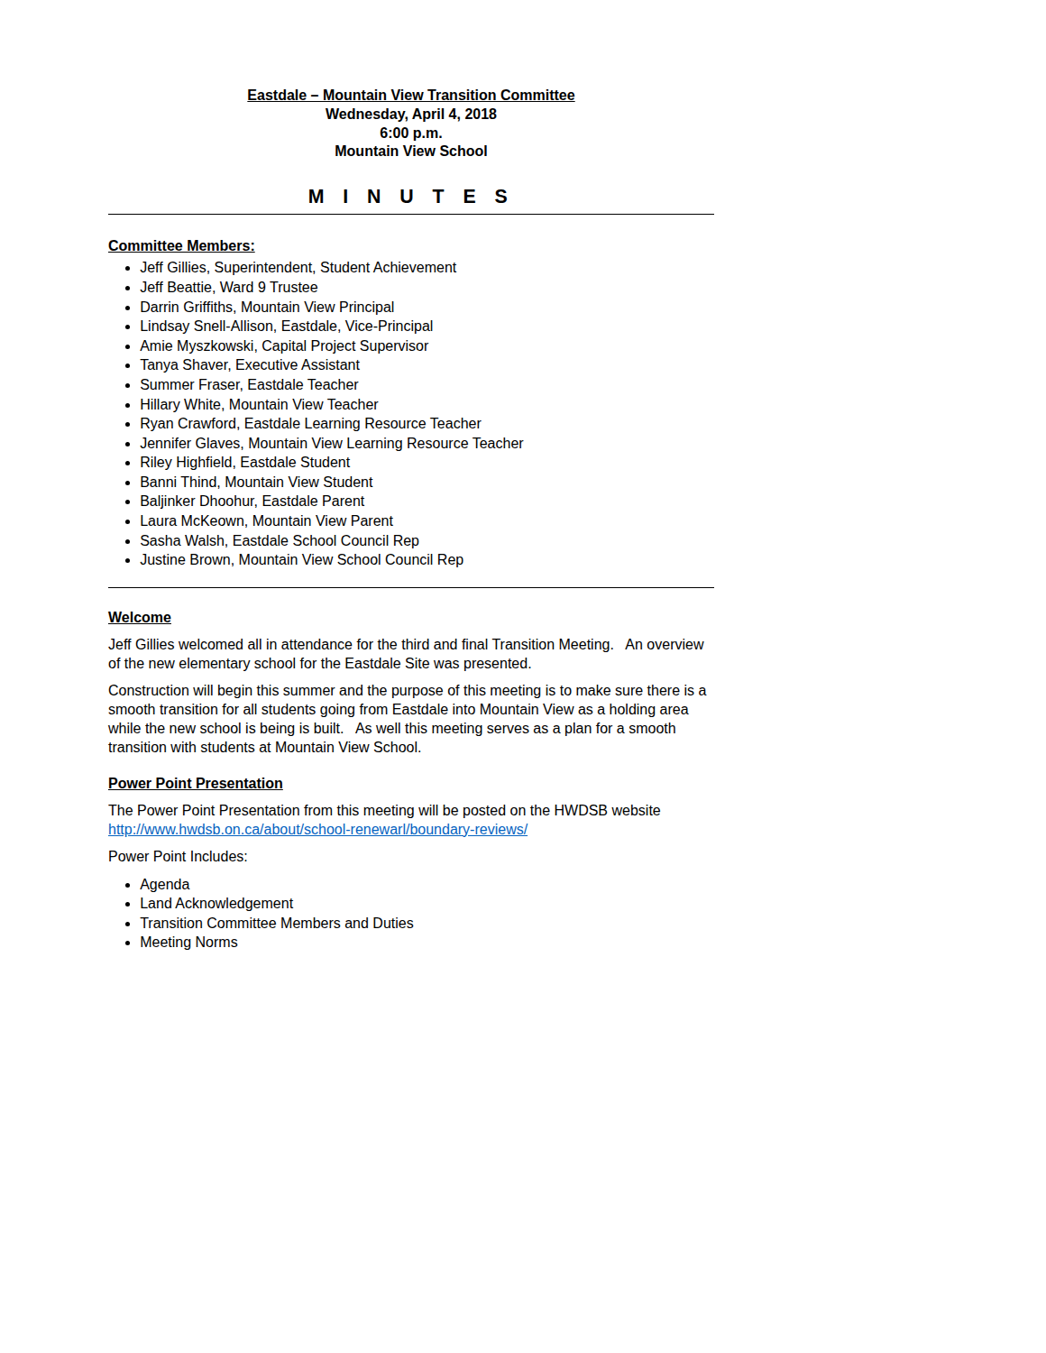Eastdale – Mountain View Transition Committee
Wednesday, April 4, 2018
6:00 p.m.
Mountain View School
M I N U T E S
Committee Members:
Jeff Gillies, Superintendent, Student Achievement
Jeff Beattie, Ward 9 Trustee
Darrin Griffiths, Mountain View Principal
Lindsay Snell-Allison, Eastdale, Vice-Principal
Amie Myszkowski, Capital Project Supervisor
Tanya Shaver, Executive Assistant
Summer Fraser, Eastdale Teacher
Hillary White, Mountain View Teacher
Ryan Crawford, Eastdale Learning Resource Teacher
Jennifer Glaves, Mountain View Learning Resource Teacher
Riley Highfield, Eastdale Student
Banni Thind, Mountain View Student
Baljinker Dhoohur, Eastdale Parent
Laura McKeown, Mountain View Parent
Sasha Walsh, Eastdale School Council Rep
Justine Brown, Mountain View School Council Rep
Welcome
Jeff Gillies welcomed all in attendance for the third and final Transition Meeting. An overview of the new elementary school for the Eastdale Site was presented.
Construction will begin this summer and the purpose of this meeting is to make sure there is a smooth transition for all students going from Eastdale into Mountain View as a holding area while the new school is being is built. As well this meeting serves as a plan for a smooth transition with students at Mountain View School.
Power Point Presentation
The Power Point Presentation from this meeting will be posted on the HWDSB website
http://www.hwdsb.on.ca/about/school-renewarl/boundary-reviews/
Power Point Includes:
Agenda
Land Acknowledgement
Transition Committee Members and Duties
Meeting Norms